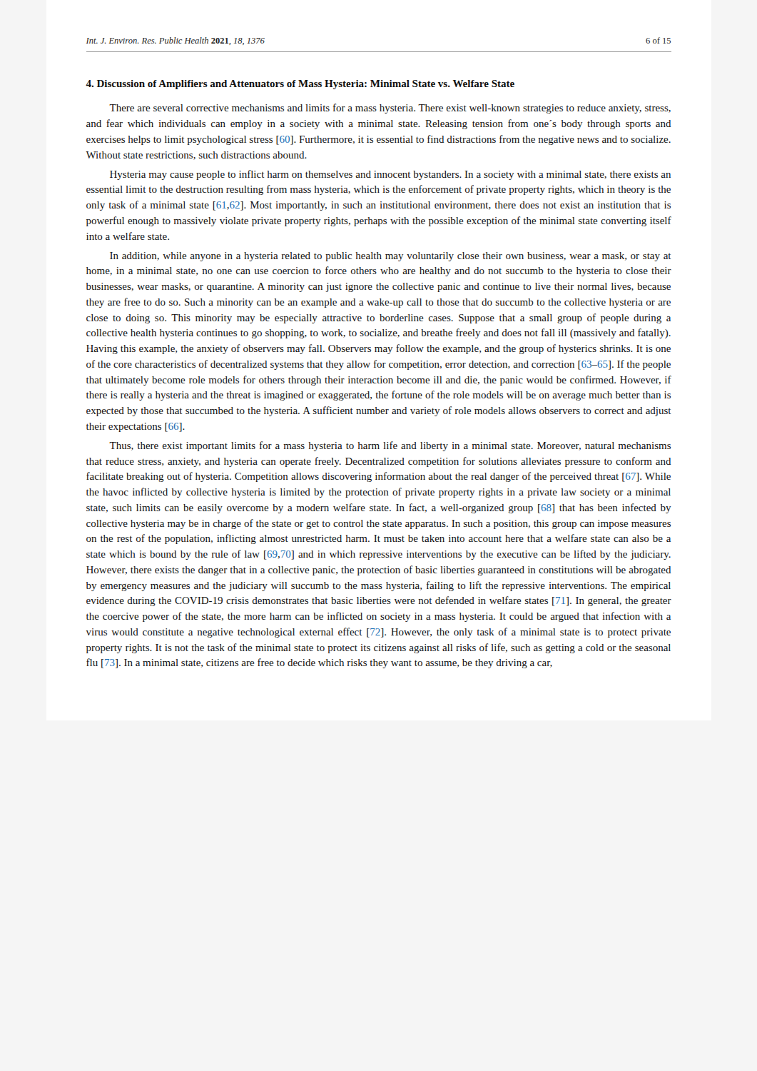Int. J. Environ. Res. Public Health 2021, 18, 1376 6 of 15
4. Discussion of Amplifiers and Attenuators of Mass Hysteria: Minimal State vs. Welfare State
There are several corrective mechanisms and limits for a mass hysteria. There exist well-known strategies to reduce anxiety, stress, and fear which individuals can employ in a society with a minimal state. Releasing tension from one´s body through sports and exercises helps to limit psychological stress [60]. Furthermore, it is essential to find distractions from the negative news and to socialize. Without state restrictions, such distractions abound.
Hysteria may cause people to inflict harm on themselves and innocent bystanders. In a society with a minimal state, there exists an essential limit to the destruction resulting from mass hysteria, which is the enforcement of private property rights, which in theory is the only task of a minimal state [61,62]. Most importantly, in such an institutional environment, there does not exist an institution that is powerful enough to massively violate private property rights, perhaps with the possible exception of the minimal state converting itself into a welfare state.
In addition, while anyone in a hysteria related to public health may voluntarily close their own business, wear a mask, or stay at home, in a minimal state, no one can use coercion to force others who are healthy and do not succumb to the hysteria to close their businesses, wear masks, or quarantine. A minority can just ignore the collective panic and continue to live their normal lives, because they are free to do so. Such a minority can be an example and a wake-up call to those that do succumb to the collective hysteria or are close to doing so. This minority may be especially attractive to borderline cases. Suppose that a small group of people during a collective health hysteria continues to go shopping, to work, to socialize, and breathe freely and does not fall ill (massively and fatally). Having this example, the anxiety of observers may fall. Observers may follow the example, and the group of hysterics shrinks. It is one of the core characteristics of decentralized systems that they allow for competition, error detection, and correction [63–65]. If the people that ultimately become role models for others through their interaction become ill and die, the panic would be confirmed. However, if there is really a hysteria and the threat is imagined or exaggerated, the fortune of the role models will be on average much better than is expected by those that succumbed to the hysteria. A sufficient number and variety of role models allows observers to correct and adjust their expectations [66].
Thus, there exist important limits for a mass hysteria to harm life and liberty in a minimal state. Moreover, natural mechanisms that reduce stress, anxiety, and hysteria can operate freely. Decentralized competition for solutions alleviates pressure to conform and facilitate breaking out of hysteria. Competition allows discovering information about the real danger of the perceived threat [67]. While the havoc inflicted by collective hysteria is limited by the protection of private property rights in a private law society or a minimal state, such limits can be easily overcome by a modern welfare state. In fact, a well-organized group [68] that has been infected by collective hysteria may be in charge of the state or get to control the state apparatus. In such a position, this group can impose measures on the rest of the population, inflicting almost unrestricted harm. It must be taken into account here that a welfare state can also be a state which is bound by the rule of law [69,70] and in which repressive interventions by the executive can be lifted by the judiciary. However, there exists the danger that in a collective panic, the protection of basic liberties guaranteed in constitutions will be abrogated by emergency measures and the judiciary will succumb to the mass hysteria, failing to lift the repressive interventions. The empirical evidence during the COVID-19 crisis demonstrates that basic liberties were not defended in welfare states [71]. In general, the greater the coercive power of the state, the more harm can be inflicted on society in a mass hysteria. It could be argued that infection with a virus would constitute a negative technological external effect [72]. However, the only task of a minimal state is to protect private property rights. It is not the task of the minimal state to protect its citizens against all risks of life, such as getting a cold or the seasonal flu [73]. In a minimal state, citizens are free to decide which risks they want to assume, be they driving a car,